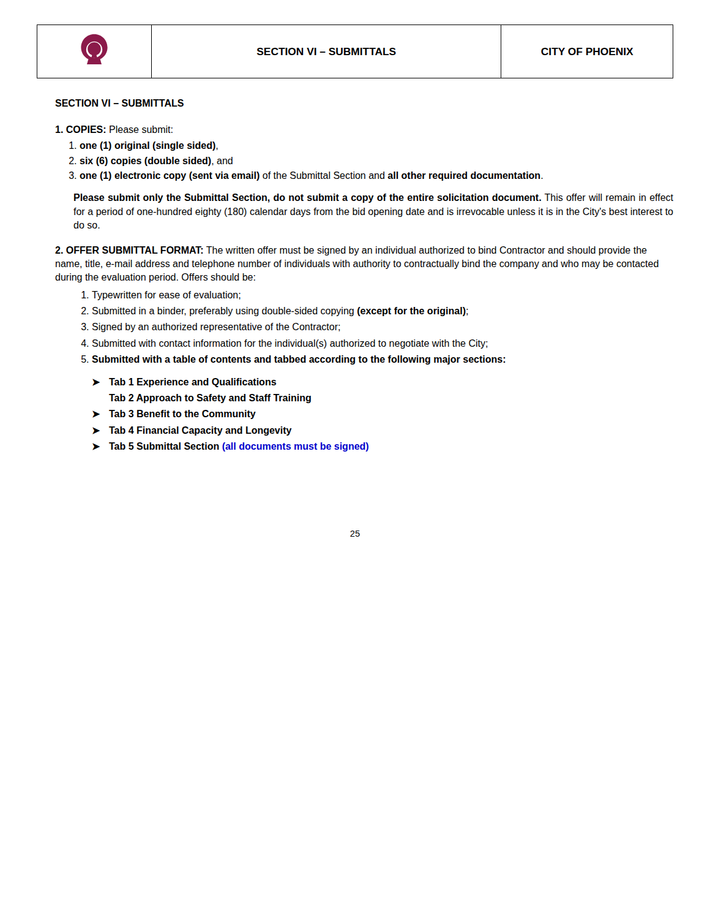| | SECTION VI – SUBMITTALS | CITY OF PHOENIX |
SECTION VI – SUBMITTALS
1. COPIES: Please submit:
one (1) original (single sided),
six (6) copies (double sided), and
one (1) electronic copy (sent via email) of the Submittal Section and all other required documentation.
Please submit only the Submittal Section, do not submit a copy of the entire solicitation document. This offer will remain in effect for a period of one-hundred eighty (180) calendar days from the bid opening date and is irrevocable unless it is in the City's best interest to do so.
2. OFFER SUBMITTAL FORMAT: The written offer must be signed by an individual authorized to bind Contractor and should provide the name, title, e-mail address and telephone number of individuals with authority to contractually bind the company and who may be contacted during the evaluation period. Offers should be:
Typewritten for ease of evaluation;
Submitted in a binder, preferably using double-sided copying (except for the original);
Signed by an authorized representative of the Contractor;
Submitted with contact information for the individual(s) authorized to negotiate with the City;
Submitted with a table of contents and tabbed according to the following major sections:
➤Tab 1 Experience and Qualifications
Tab 2 Approach to Safety and Staff Training
➤Tab 3 Benefit to the Community
➤Tab 4 Financial Capacity and Longevity
➤Tab 5 Submittal Section (all documents must be signed)
25